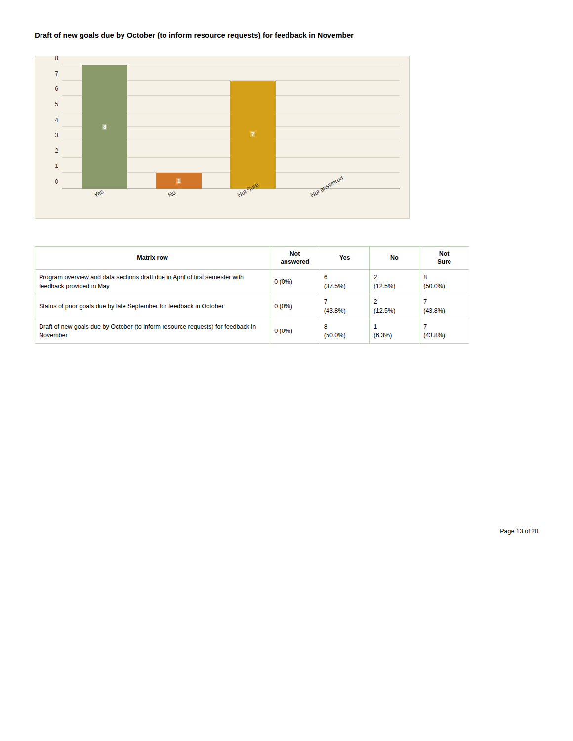Draft of new goals due by October (to inform resource requests) for feedback in November
8
7
6
5
4
3
2
1
0
8
1
7
Yes
No
Not Sure
Not answered
| Matrix row | Not answered | Yes | No | Not Sure |
| --- | --- | --- | --- | --- |
| Program overview and data sections draft due in April of first semester with feedback provided in May | 0 (0%) | 6 (37.5%) | 2 (12.5%) | 8 (50.0%) |
| Status of prior goals due by late September for feedback in October | 0 (0%) | 7 (43.8%) | 2 (12.5%) | 7 (43.8%) |
| Draft of new goals due by October (to inform resource requests) for feedback in November | 0 (0%) | 8 (50.0%) | 1 (6.3%) | 7 (43.8%) |
Page 13 of 20